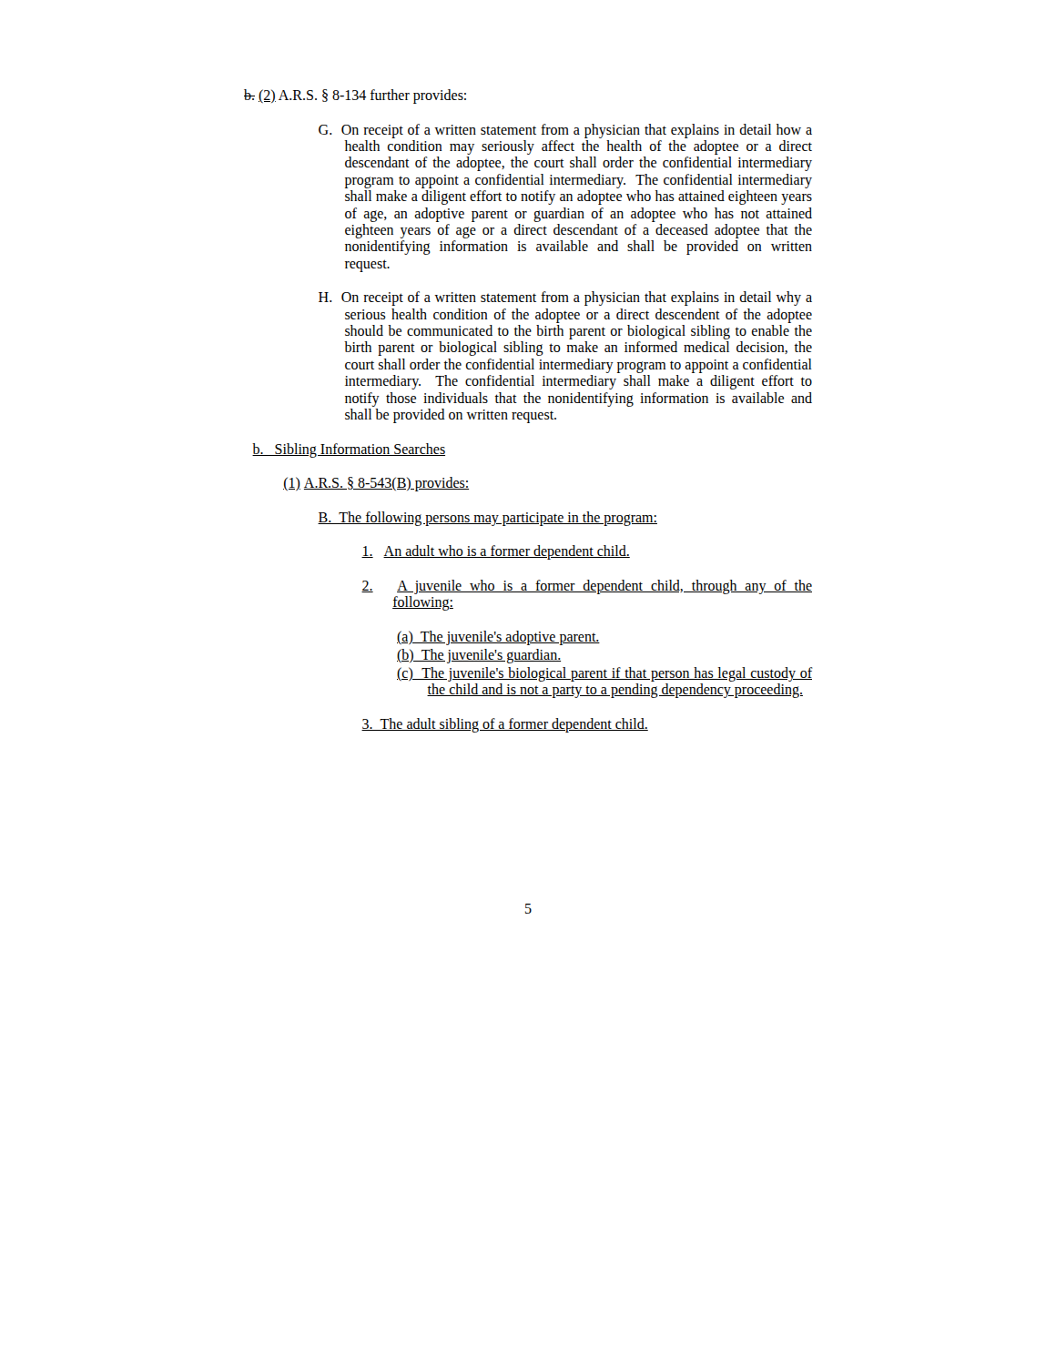b. (2) A.R.S. § 8-134 further provides:
G. On receipt of a written statement from a physician that explains in detail how a health condition may seriously affect the health of the adoptee or a direct descendant of the adoptee, the court shall order the confidential intermediary program to appoint a confidential intermediary. The confidential intermediary shall make a diligent effort to notify an adoptee who has attained eighteen years of age, an adoptive parent or guardian of an adoptee who has not attained eighteen years of age or a direct descendant of a deceased adoptee that the nonidentifying information is available and shall be provided on written request.
H. On receipt of a written statement from a physician that explains in detail why a serious health condition of the adoptee or a direct descendent of the adoptee should be communicated to the birth parent or biological sibling to enable the birth parent or biological sibling to make an informed medical decision, the court shall order the confidential intermediary program to appoint a confidential intermediary. The confidential intermediary shall make a diligent effort to notify those individuals that the nonidentifying information is available and shall be provided on written request.
b. Sibling Information Searches
(1) A.R.S. § 8-543(B) provides:
B. The following persons may participate in the program:
1. An adult who is a former dependent child.
2. A juvenile who is a former dependent child, through any of the following:
(a) The juvenile's adoptive parent.
(b) The juvenile's guardian.
(c) The juvenile's biological parent if that person has legal custody of the child and is not a party to a pending dependency proceeding.
3. The adult sibling of a former dependent child.
5